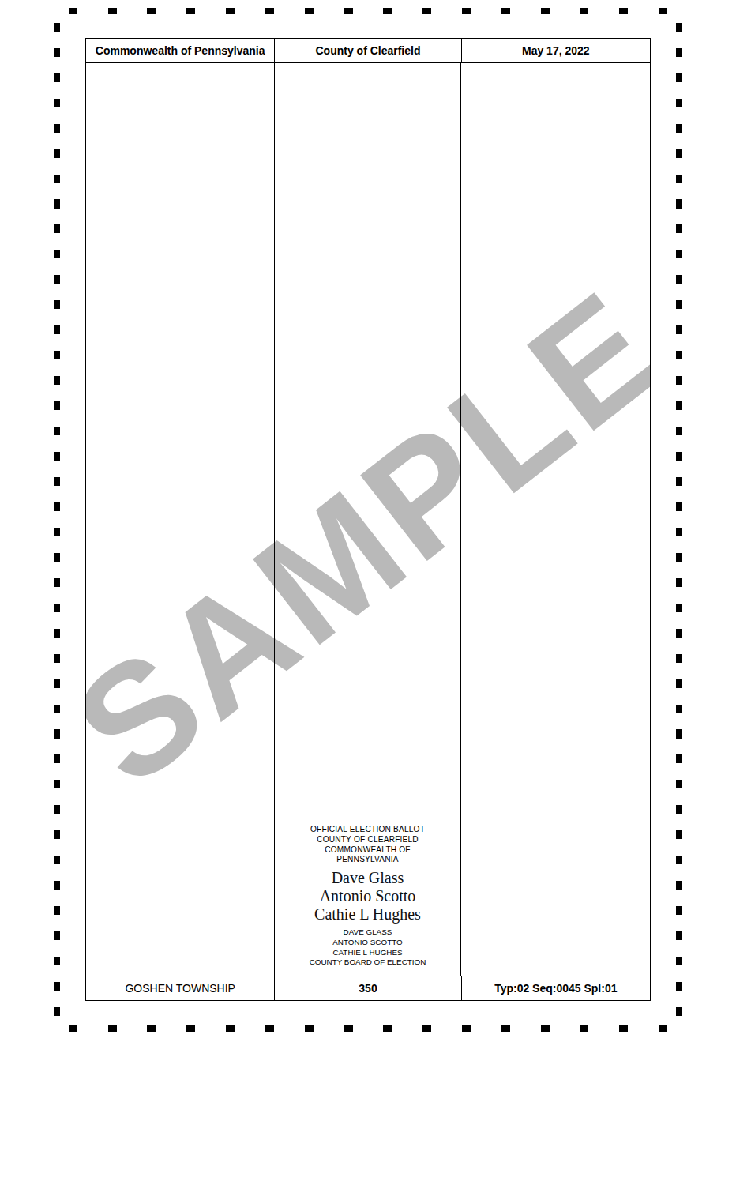| Commonwealth of Pennsylvania | County of Clearfield | May 17, 2022 |
SAMPLE
Official Election Ballot
County of Clearfield
Commonwealth of
Pennsylvania
Dave Glass
Antonio Scotto
Cathie L Hughes
Dave Glass
Antonio Scotto
Cathie L Hughes
County Board of Election
| GOSHEN TOWNSHIP | 350 | Typ:02 Seq:0045 Spl:01 |